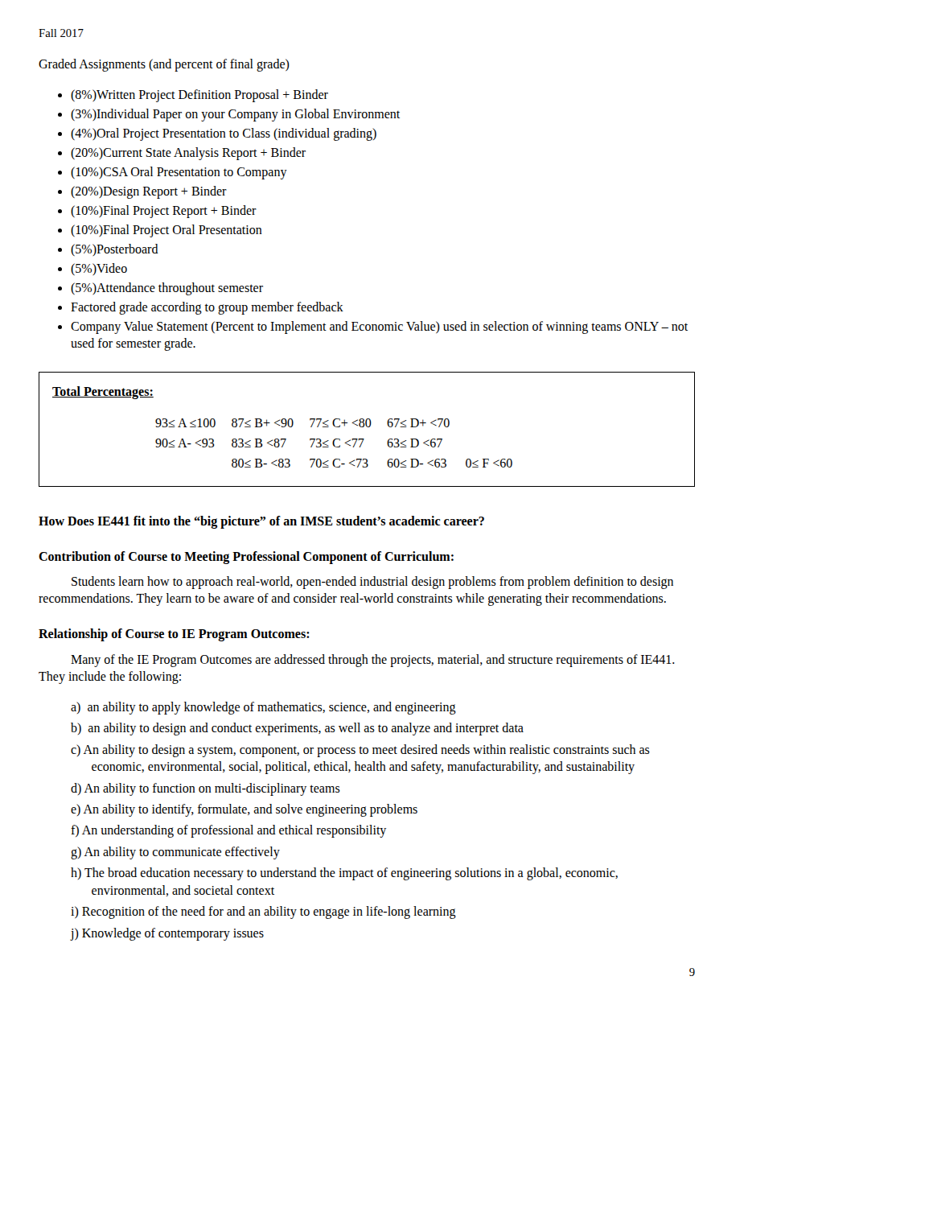Fall 2017
Graded Assignments (and percent of final grade)
(8%)Written Project Definition Proposal + Binder
(3%)Individual Paper on your Company in Global Environment
(4%)Oral Project Presentation to Class (individual grading)
(20%)Current State Analysis Report + Binder
(10%)CSA Oral Presentation to Company
(20%)Design Report + Binder
(10%)Final Project Report + Binder
(10%)Final Project Oral Presentation
(5%)Posterboard
(5%)Video
(5%)Attendance throughout semester
Factored grade according to group member feedback
Company Value Statement (Percent to Implement and Economic Value) used in selection of winning teams ONLY – not used for semester grade.
Total Percentages:
| 93≤ A ≤100 | 87≤ B+ <90 | 77≤ C+ <80 | 67≤ D+ <70 | |
| 90≤ A- <93 | 83≤ B <87 | 73≤ C <77 | 63≤ D <67 | |
| | 80≤ B- <83 | 70≤ C- <73 | 60≤ D- <63 | 0≤ F <60 |
How Does IE441 fit into the “big picture” of an IMSE student’s academic career?
Contribution of Course to Meeting Professional Component of Curriculum:
Students learn how to approach real-world, open-ended industrial design problems from problem definition to design recommendations. They learn to be aware of and consider real-world constraints while generating their recommendations.
Relationship of Course to IE Program Outcomes:
Many of the IE Program Outcomes are addressed through the projects, material, and structure requirements of IE441. They include the following:
a) an ability to apply knowledge of mathematics, science, and engineering
b) an ability to design and conduct experiments, as well as to analyze and interpret data
c) An ability to design a system, component, or process to meet desired needs within realistic constraints such as economic, environmental, social, political, ethical, health and safety, manufacturability, and sustainability
d) An ability to function on multi-disciplinary teams
e) An ability to identify, formulate, and solve engineering problems
f) An understanding of professional and ethical responsibility
g) An ability to communicate effectively
h) The broad education necessary to understand the impact of engineering solutions in a global, economic, environmental, and societal context
i) Recognition of the need for and an ability to engage in life-long learning
j) Knowledge of contemporary issues
9